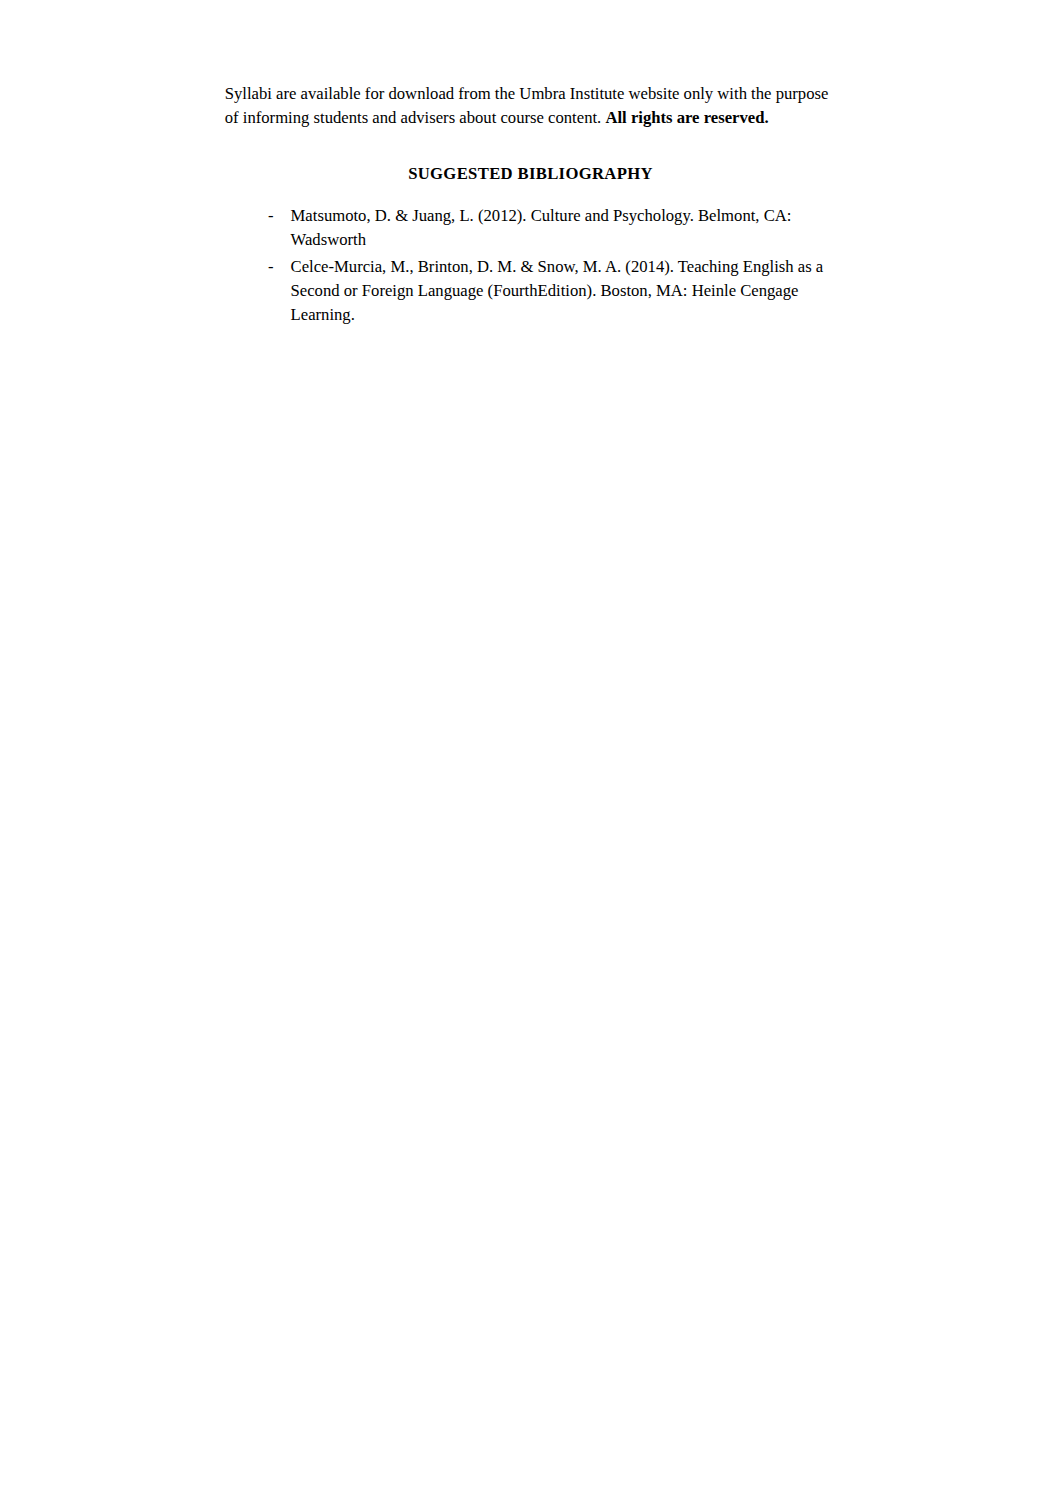Syllabi are available for download from the Umbra Institute website only with the purpose of informing students and advisers about course content. All rights are reserved.
SUGGESTED BIBLIOGRAPHY
Matsumoto, D. & Juang, L. (2012). Culture and Psychology. Belmont, CA: Wadsworth
Celce-Murcia, M., Brinton, D. M. & Snow, M. A. (2014). Teaching English as a Second or Foreign Language (FourthEdition). Boston, MA: Heinle Cengage Learning.